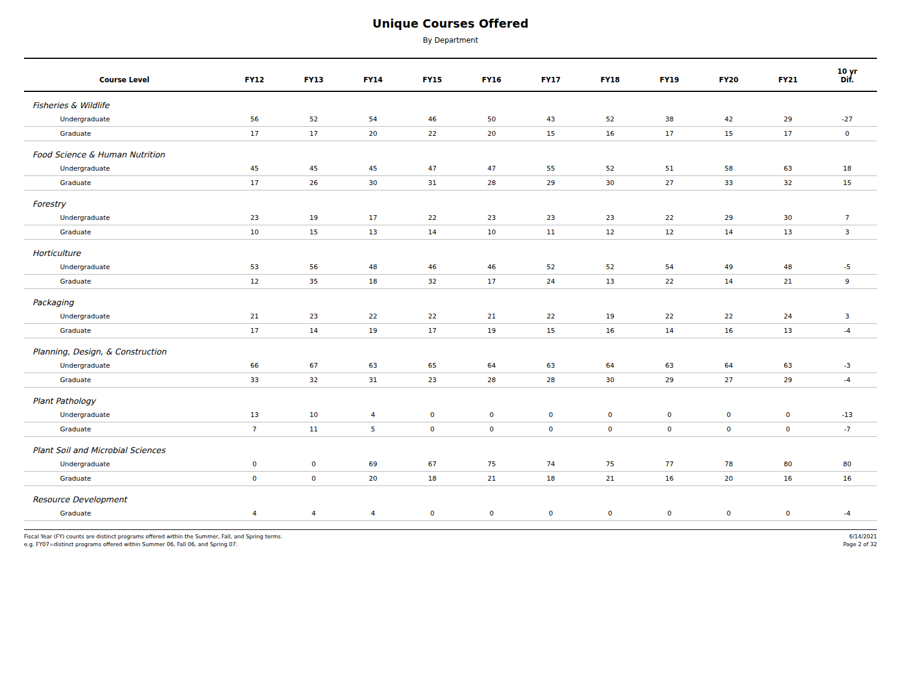Unique Courses Offered
By Department
| Course Level | FY12 | FY13 | FY14 | FY15 | FY16 | FY17 | FY18 | FY19 | FY20 | FY21 | 10 yr Dif. |
| --- | --- | --- | --- | --- | --- | --- | --- | --- | --- | --- | --- |
| Fisheries & Wildlife |
| Undergraduate | 56 | 52 | 54 | 46 | 50 | 43 | 52 | 38 | 42 | 29 | -27 |
| Graduate | 17 | 17 | 20 | 22 | 20 | 15 | 16 | 17 | 15 | 17 | 0 |
| Food Science & Human Nutrition |
| Undergraduate | 45 | 45 | 45 | 47 | 47 | 55 | 52 | 51 | 58 | 63 | 18 |
| Graduate | 17 | 26 | 30 | 31 | 28 | 29 | 30 | 27 | 33 | 32 | 15 |
| Forestry |
| Undergraduate | 23 | 19 | 17 | 22 | 23 | 23 | 23 | 22 | 29 | 30 | 7 |
| Graduate | 10 | 15 | 13 | 14 | 10 | 11 | 12 | 12 | 14 | 13 | 3 |
| Horticulture |
| Undergraduate | 53 | 56 | 48 | 46 | 46 | 52 | 52 | 54 | 49 | 48 | -5 |
| Graduate | 12 | 35 | 18 | 32 | 17 | 24 | 13 | 22 | 14 | 21 | 9 |
| Packaging |
| Undergraduate | 21 | 23 | 22 | 22 | 21 | 22 | 19 | 22 | 22 | 24 | 3 |
| Graduate | 17 | 14 | 19 | 17 | 19 | 15 | 16 | 14 | 16 | 13 | -4 |
| Planning, Design, & Construction |
| Undergraduate | 66 | 67 | 63 | 65 | 64 | 63 | 64 | 63 | 64 | 63 | -3 |
| Graduate | 33 | 32 | 31 | 23 | 28 | 28 | 30 | 29 | 27 | 29 | -4 |
| Plant Pathology |
| Undergraduate | 13 | 10 | 4 | 0 | 0 | 0 | 0 | 0 | 0 | 0 | -13 |
| Graduate | 7 | 11 | 5 | 0 | 0 | 0 | 0 | 0 | 0 | 0 | -7 |
| Plant Soil and Microbial Sciences |
| Undergraduate | 0 | 0 | 69 | 67 | 75 | 74 | 75 | 77 | 78 | 80 | 80 |
| Graduate | 0 | 0 | 20 | 18 | 21 | 18 | 21 | 16 | 20 | 16 | 16 |
| Resource Development |
| Graduate | 4 | 4 | 4 | 0 | 0 | 0 | 0 | 0 | 0 | 0 | -4 |
Fiscal Year (FY) counts are distinct programs offered within the Summer, Fall, and Spring terms.
e.g. FY07=distinct programs offered within Summer 06, Fall 06, and Spring 07.
6/14/2021
Page 2 of 32